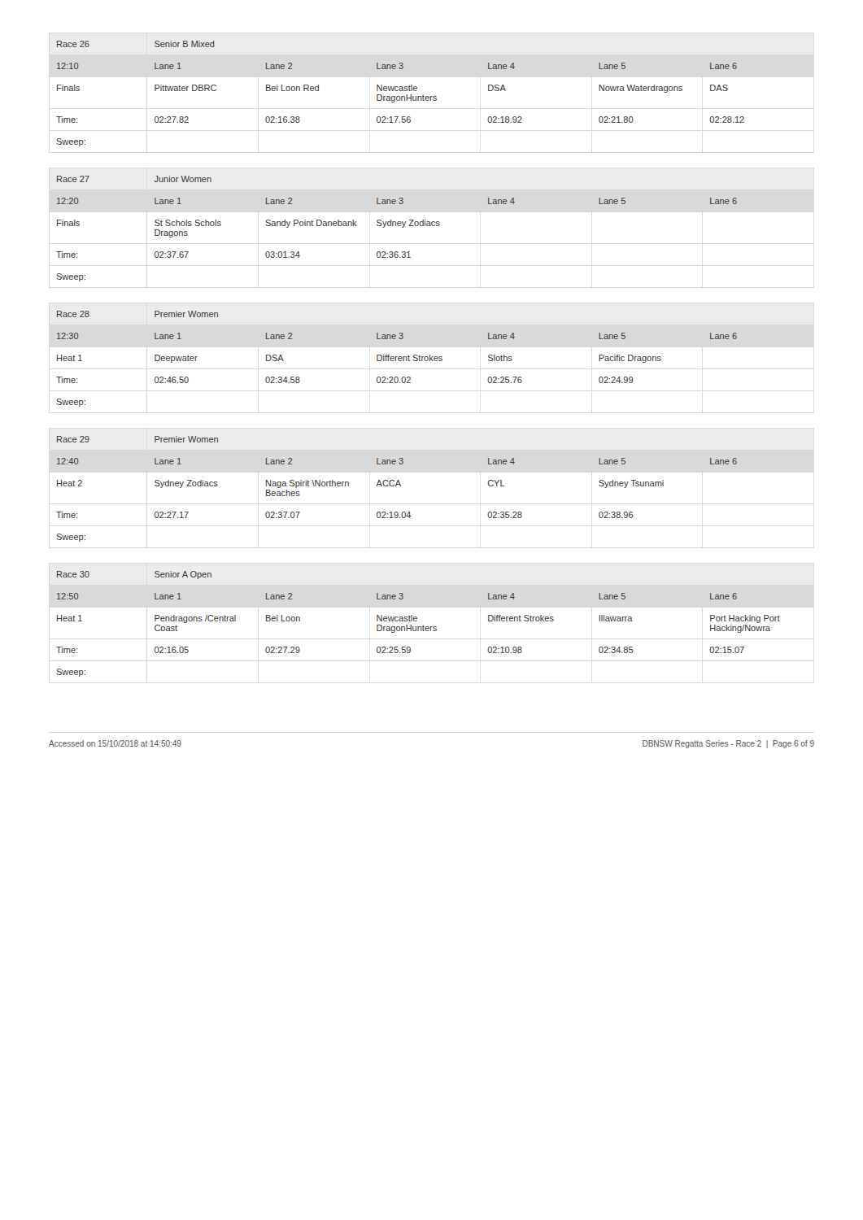| Race 26 | Senior B Mixed |
| 12:10 | Lane 1 | Lane 2 | Lane 3 | Lane 4 | Lane 5 | Lane 6 |
| Finals | Pittwater DBRC | Bei Loon Red | Newcastle DragonHunters | DSA | Nowra Waterdragons | DAS |
| Time: | 02:27.82 | 02:16.38 | 02:17.56 | 02:18.92 | 02:21.80 | 02:28.12 |
| Sweep: | | | | | | |
| Race 27 | Junior Women |
| 12:20 | Lane 1 | Lane 2 | Lane 3 | Lane 4 | Lane 5 | Lane 6 |
| Finals | St Schols Schols Dragons | Sandy Point Danebank | Sydney Zodiacs | | | |
| Time: | 02:37.67 | 03:01.34 | 02:36.31 | | | |
| Sweep: | | | | | | |
| Race 28 | Premier Women |
| 12:30 | Lane 1 | Lane 2 | Lane 3 | Lane 4 | Lane 5 | Lane 6 |
| Heat 1 | Deepwater | DSA | Different Strokes | Sloths | Pacific Dragons | |
| Time: | 02:46.50 | 02:34.58 | 02:20.02 | 02:25.76 | 02:24.99 | |
| Sweep: | | | | | | |
| Race 29 | Premier Women |
| 12:40 | Lane 1 | Lane 2 | Lane 3 | Lane 4 | Lane 5 | Lane 6 |
| Heat 2 | Sydney Zodiacs | Naga Spirit \Northern Beaches | ACCA | CYL | Sydney Tsunami | |
| Time: | 02:27.17 | 02:37.07 | 02:19.04 | 02:35.28 | 02:38.96 | |
| Sweep: | | | | | | |
| Race 30 | Senior A Open |
| 12:50 | Lane 1 | Lane 2 | Lane 3 | Lane 4 | Lane 5 | Lane 6 |
| Heat 1 | Pendragons /Central Coast | Bei Loon | Newcastle DragonHunters | Different Strokes | Illawarra | Port Hacking Port Hacking/Nowra |
| Time: | 02:16.05 | 02:27.29 | 02:25.59 | 02:10.98 | 02:34.85 | 02:15.07 |
| Sweep: | | | | | | |
Accessed on 15/10/2018 at 14:50:49 DBNSW Regatta Series - Race 2 | Page 6 of 9